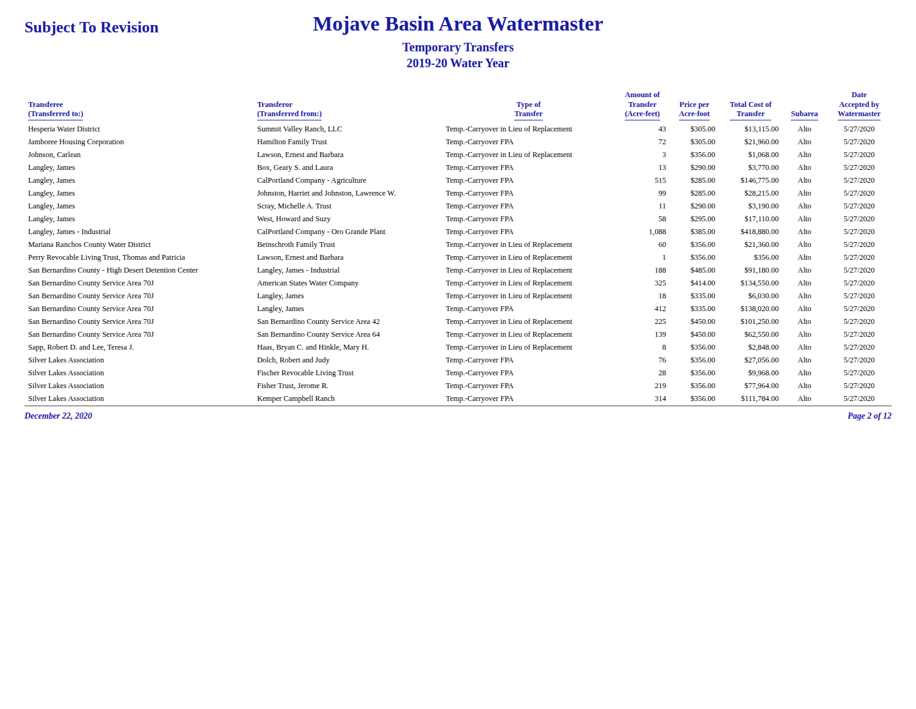Subject To Revision
Mojave Basin Area Watermaster
Temporary Transfers
2019-20 Water Year
| Transferee (Transferred to:) | Transferor (Transferred from:) | Type of Transfer | Amount of Transfer (Acre-feet) | Price per Acre-foot | Total Cost of Transfer | Subarea | Date Accepted by Watermaster |
| --- | --- | --- | --- | --- | --- | --- | --- |
| Hesperia Water District | Summit Valley Ranch, LLC | Temp.-Carryover in Lieu of Replacement | 43 | $305.00 | $13,115.00 | Alto | 5/27/2020 |
| Jamboree Housing Corporation | Hamilton Family Trust | Temp.-Carryover FPA | 72 | $305.00 | $21,960.00 | Alto | 5/27/2020 |
| Johnson, Carlean | Lawson, Ernest and Barbara | Temp.-Carryover in Lieu of Replacement | 3 | $356.00 | $1,068.00 | Alto | 5/27/2020 |
| Langley, James | Box, Geary S. and Laura | Temp.-Carryover FPA | 13 | $290.00 | $3,770.00 | Alto | 5/27/2020 |
| Langley, James | CalPortland Company - Agriculture | Temp.-Carryover FPA | 515 | $285.00 | $146,775.00 | Alto | 5/27/2020 |
| Langley, James | Johnston, Harriet and Johnston, Lawrence W. | Temp.-Carryover FPA | 99 | $285.00 | $28,215.00 | Alto | 5/27/2020 |
| Langley, James | Scray, Michelle A. Trust | Temp.-Carryover FPA | 11 | $290.00 | $3,190.00 | Alto | 5/27/2020 |
| Langley, James | West, Howard and Suzy | Temp.-Carryover FPA | 58 | $295.00 | $17,110.00 | Alto | 5/27/2020 |
| Langley, James - Industrial | CalPortland Company - Oro Grande Plant | Temp.-Carryover FPA | 1,088 | $385.00 | $418,880.00 | Alto | 5/27/2020 |
| Mariana Ranchos County Water District | Beinschroth Family Trust | Temp.-Carryover in Lieu of Replacement | 60 | $356.00 | $21,360.00 | Alto | 5/27/2020 |
| Perry Revocable Living Trust, Thomas and Patricia | Lawson, Ernest and Barbara | Temp.-Carryover in Lieu of Replacement | 1 | $356.00 | $356.00 | Alto | 5/27/2020 |
| San Bernardino County - High Desert Detention Center | Langley, James - Industrial | Temp.-Carryover in Lieu of Replacement | 188 | $485.00 | $91,180.00 | Alto | 5/27/2020 |
| San Bernardino County Service Area 70J | American States Water Company | Temp.-Carryover in Lieu of Replacement | 325 | $414.00 | $134,550.00 | Alto | 5/27/2020 |
| San Bernardino County Service Area 70J | Langley, James | Temp.-Carryover in Lieu of Replacement | 18 | $335.00 | $6,030.00 | Alto | 5/27/2020 |
| San Bernardino County Service Area 70J | Langley, James | Temp.-Carryover FPA | 412 | $335.00 | $138,020.00 | Alto | 5/27/2020 |
| San Bernardino County Service Area 70J | San Bernardino County Service Area 42 | Temp.-Carryover in Lieu of Replacement | 225 | $450.00 | $101,250.00 | Alto | 5/27/2020 |
| San Bernardino County Service Area 70J | San Bernardino County Service Area 64 | Temp.-Carryover in Lieu of Replacement | 139 | $450.00 | $62,550.00 | Alto | 5/27/2020 |
| Sapp, Robert D. and Lee, Teresa J. | Haas, Bryan C. and Hinkle, Mary H. | Temp.-Carryover in Lieu of Replacement | 8 | $356.00 | $2,848.00 | Alto | 5/27/2020 |
| Silver Lakes Association | Dolch, Robert and Judy | Temp.-Carryover FPA | 76 | $356.00 | $27,056.00 | Alto | 5/27/2020 |
| Silver Lakes Association | Fischer Revocable Living Trust | Temp.-Carryover FPA | 28 | $356.00 | $9,968.00 | Alto | 5/27/2020 |
| Silver Lakes Association | Fisher Trust, Jerome R. | Temp.-Carryover FPA | 219 | $356.00 | $77,964.00 | Alto | 5/27/2020 |
| Silver Lakes Association | Kemper Campbell Ranch | Temp.-Carryover FPA | 314 | $356.00 | $111,784.00 | Alto | 5/27/2020 |
December 22, 2020
Page 2 of 12